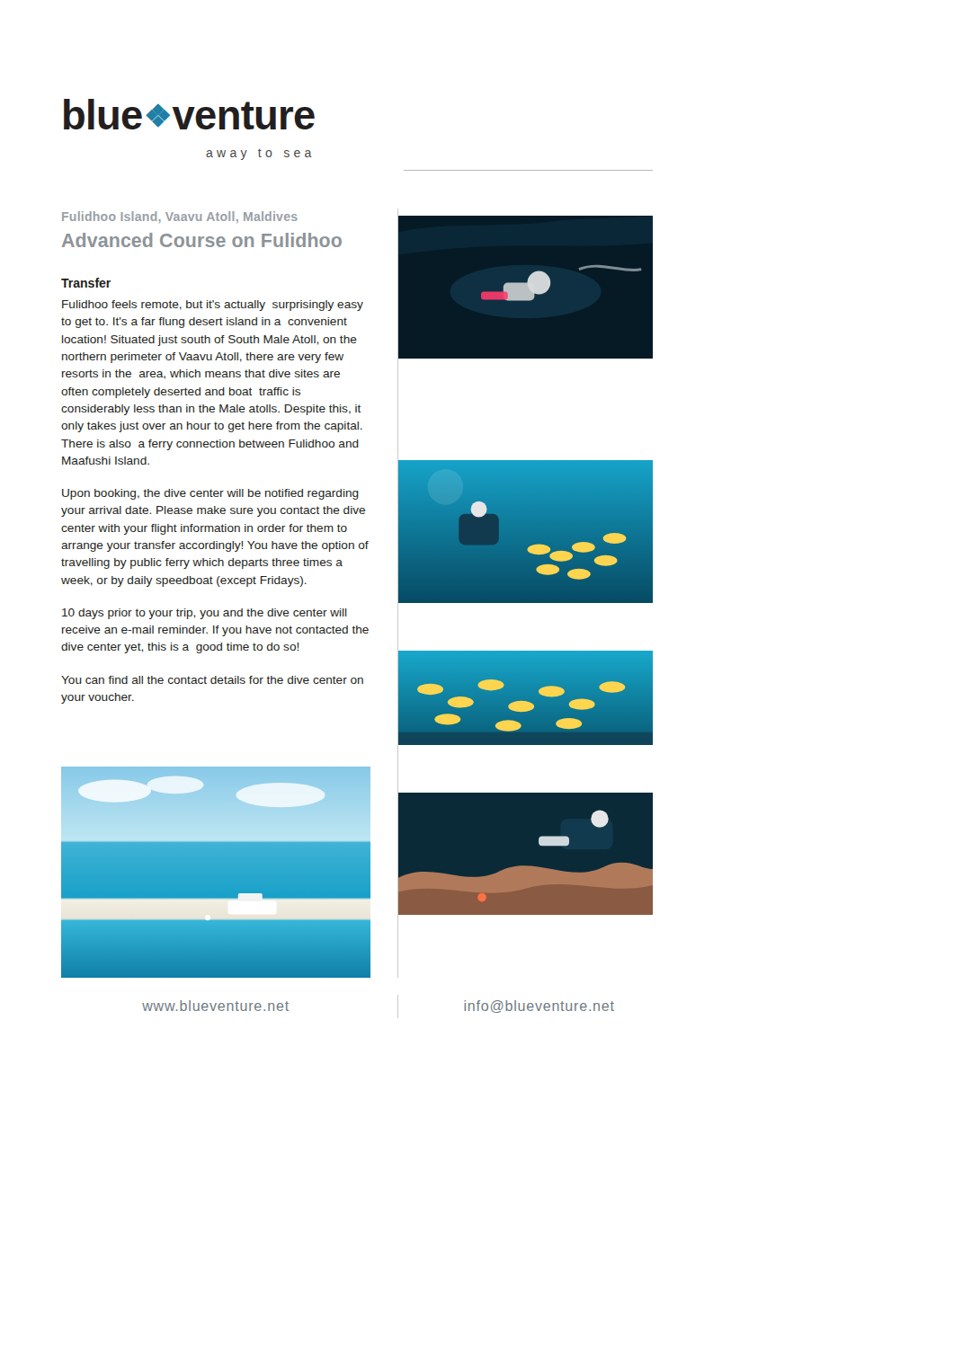blue❖venture
away to sea
Fulidhoo Island, Vaavu Atoll, Maldives
Advanced Course on Fulidhoo
Transfer
Fulidhoo feels remote, but it's actually surprisingly easy to get to. It's a far flung desert island in a convenient location! Situated just south of South Male Atoll, on the northern perimeter of Vaavu Atoll, there are very few resorts in the area, which means that dive sites are often completely deserted and boat traffic is considerably less than in the Male atolls. Despite this, it only takes just over an hour to get here from the capital. There is also a ferry connection between Fulidhoo and Maafushi Island.
Upon booking, the dive center will be notified regarding your arrival date. Please make sure you contact the dive center with your flight information in order for them to arrange your transfer accordingly! You have the option of travelling by public ferry which departs three times a week, or by daily speedboat (except Fridays).
10 days prior to your trip, you and the dive center will receive an e-mail reminder. If you have not contacted the dive center yet, this is a good time to do so!
You can find all the contact details for the dive center on your voucher.
www.blueventure.net
info@blueventure.net